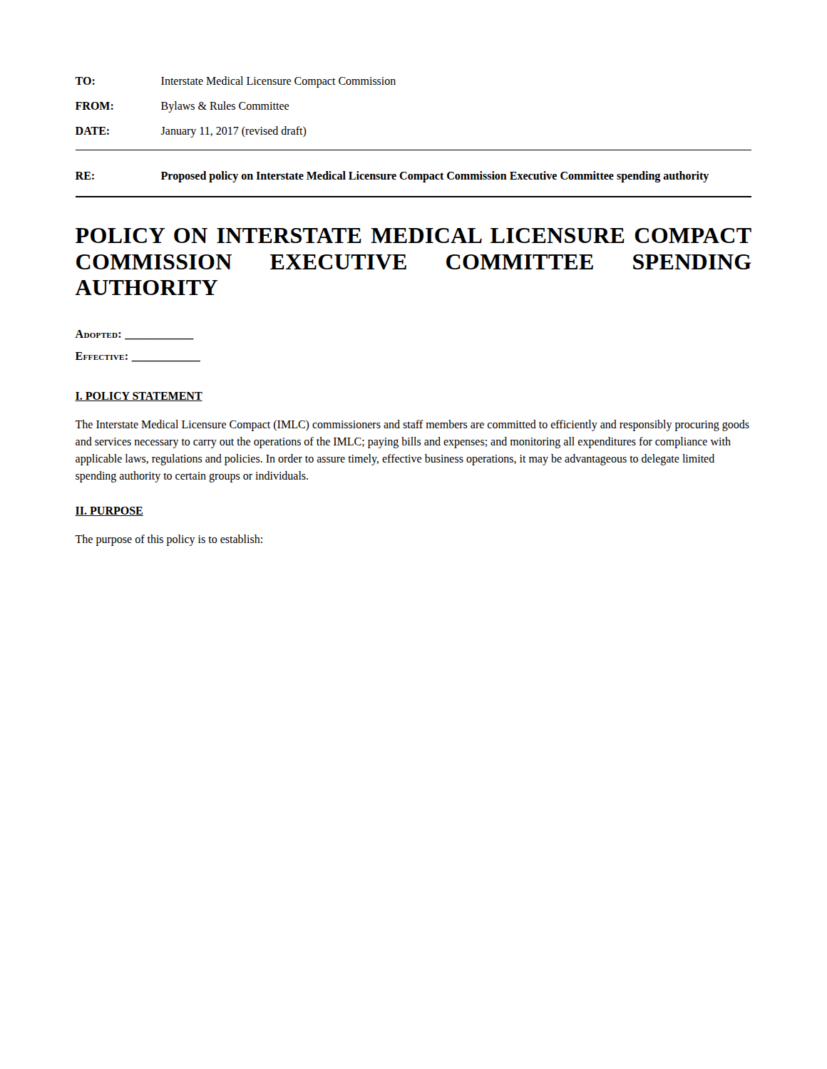| TO: | Interstate Medical Licensure Compact Commission |
| FROM: | Bylaws & Rules Committee |
| DATE: | January 11, 2017 (revised draft) |
| RE: | Proposed policy on Interstate Medical Licensure Compact Commission Executive Committee spending authority |
POLICY ON INTERSTATE MEDICAL LICENSURE COMPACT COMMISSION EXECUTIVE COMMITTEE SPENDING AUTHORITY
Adopted: ____________
Effective: ____________
I. POLICY STATEMENT
The Interstate Medical Licensure Compact (IMLC) commissioners and staff members are committed to efficiently and responsibly procuring goods and services necessary to carry out the operations of the IMLC; paying bills and expenses; and monitoring all expenditures for compliance with applicable laws, regulations and policies. In order to assure timely, effective business operations, it may be advantageous to delegate limited spending authority to certain groups or individuals.
II. PURPOSE
The purpose of this policy is to establish: